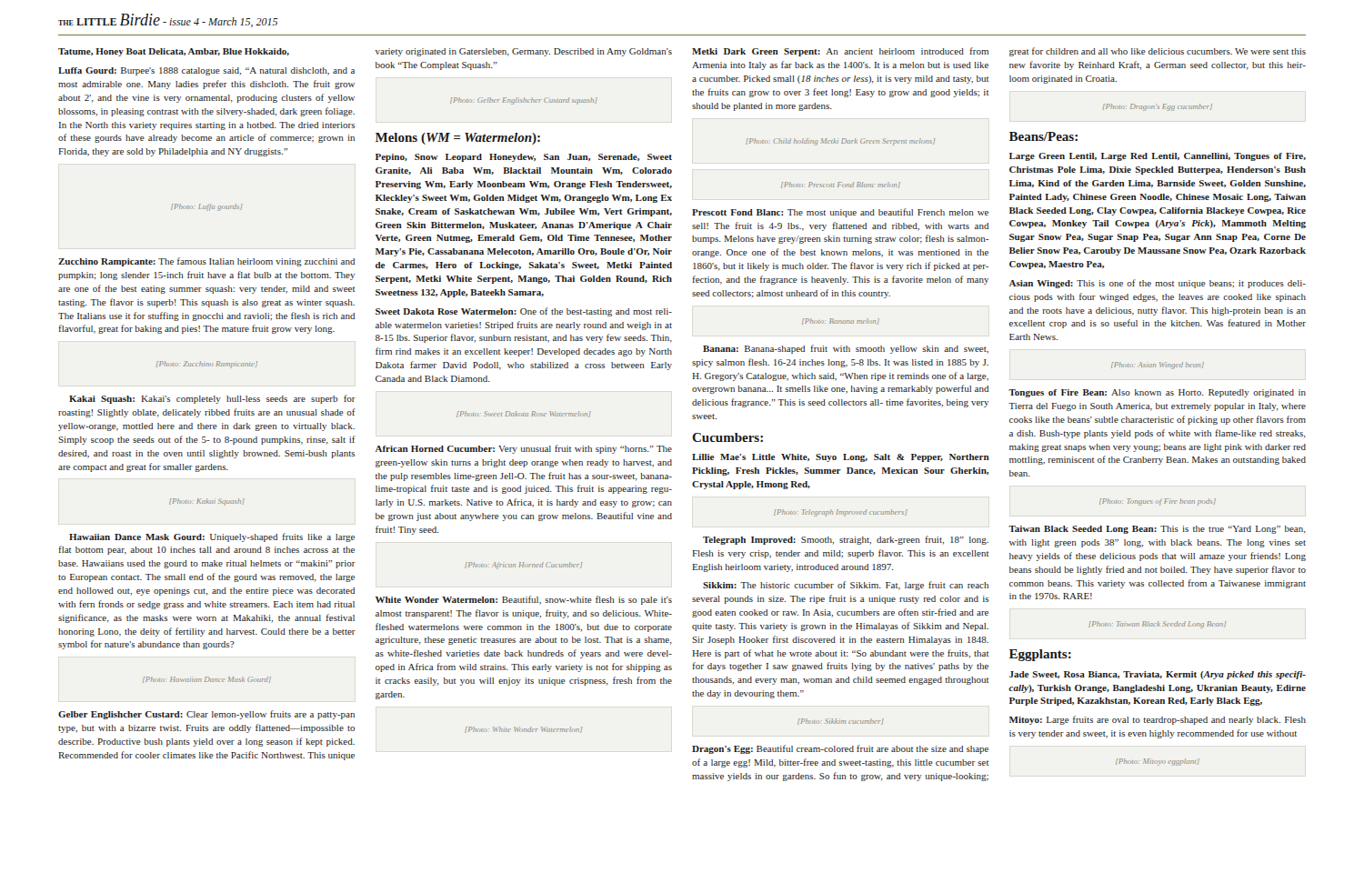the LITTLE Birdie - issue 4 - March 15, 2015
Tatume, Honey Boat Delicata, Ambar, Blue Hokkaido,
Luffa Gourd: Burpee's 1888 catalogue said, “A natural dishcloth, and a most admirable one. Many ladies prefer this dishcloth. The fruit grow about 2', and the vine is very ornamental, producing clusters of yellow blossoms, in pleasing contrast with the silvery-shaded, dark green foliage. In the North this variety requires starting in a hotbed. The dried interiors of these gourds have already become an article of commerce; grown in Florida, they are sold by Philadelphia and NY druggists.”
[Photo: Luffa gourds]
Zucchino Rampicante: The famous Italian heirloom vining zucchini and pumpkin; long slender 15-inch fruit have a flat bulb at the bottom. They are one of the best eating summer squash: very tender, mild and sweet tasting. The flavor is superb! This squash is also great as winter squash. The Italians use it for stuffing in gnocchi and ravioli; the flesh is rich and flavorful, great for baking and pies! The mature fruit grow very long.
[Photo: Zucchino Rampicante]
Kakai Squash: Kakai's completely hull-less seeds are superb for roasting! Slightly oblate, delicately ribbed fruits are an unusual shade of yellow-orange, mottled here and there in dark green to virtually black. Simply scoop the seeds out of the 5- to 8-pound pumpkins, rinse, salt if desired, and roast in the oven until slightly browned. Semi-bush plants are compact and great for smaller gardens.
[Photo: Kakai Squash]
Hawaiian Dance Mask Gourd: Uniquely-shaped fruits like a large flat bottom pear, about 10 inches tall and around 8 inches across at the base. Hawaiians used the gourd to make ritual helmets or “makini” prior to European contact. The small end of the gourd was removed, the large end hollowed out, eye openings cut, and the entire piece was decorated with fern fronds or sedge grass and white streamers. Each item had ritual significance, as the masks were worn at Makahiki, the annual festival honoring Lono, the deity of fertility and harvest. Could there be a better symbol for nature's abundance than gourds?
[Photo: Hawaiian Dance Mask Gourd]
Gelber Englishcher Custard: Clear lemon-yellow fruits are a patty-pan type, but with a bizarre twist. Fruits are oddly flattened—impossible to describe. Productive bush plants yield over a long season if kept picked. Recommended for cooler climates like the Pacific Northwest. This unique variety originated in Gatersleben, Germany. Described in Amy Goldman's book “The Compleat Squash.”
[Photo: Gelber Englishcher Custard squash]
Melons (WM = Watermelon):
Pepino, Snow Leopard Honeydew, San Juan, Serenade, Sweet Granite, Ali Baba Wm, Blacktail Mountain Wm, Colorado Preserving Wm, Early Moonbeam Wm, Orange Flesh Tendersweet, Kleckley's Sweet Wm, Golden Midget Wm, Orangeglo Wm, Long Ex Snake, Cream of Saskatchewan Wm, Jubilee Wm, Vert Grimpant, Green Skin Bittermelon, Muskateer, Ananas D'Amerique A Chair Verte, Green Nutmeg, Emerald Gem, Old Time Tennesee, Mother Mary's Pie, Cassabanana Melecoton, Amarillo Oro, Boule d'Or, Noir de Carmes, Hero of Lockinge, Sakata's Sweet, Metki Painted Serpent, Metki White Serpent, Mango, Thai Golden Round, Rich Sweetness 132, Apple, Bateekh Samara,
Sweet Dakota Rose Watermelon: One of the best-tasting and most reliable watermelon varieties! Striped fruits are nearly round and weigh in at 8-15 lbs. Superior flavor, sunburn resistant, and has very few seeds. Thin, firm rind makes it an excellent keeper! Developed decades ago by North Dakota farmer David Podoll, who stabilized a cross between Early Canada and Black Diamond.
[Photo: Sweet Dakota Rose Watermelon]
African Horned Cucumber: Very unusual fruit with spiny “horns.” The green-yellow skin turns a bright deep orange when ready to harvest, and the pulp resembles lime-green Jell-O. The fruit has a sour-sweet, banana-lime-tropical fruit taste and is good juiced. This fruit is appearing regularly in U.S. markets. Native to Africa, it is hardy and easy to grow; can be grown just about anywhere you can grow melons. Beautiful vine and fruit! Tiny seed.
[Photo: African Horned Cucumber]
White Wonder Watermelon: Beautiful, snow-white flesh is so pale it's almost transparent! The flavor is unique, fruity, and so delicious. White-fleshed watermelons were common in the 1800's, but due to corporate agriculture, these genetic treasures are about to be lost. That is a shame, as white-fleshed varieties date back hundreds of years and were developed in Africa from wild strains. This early variety is not for shipping as it cracks easily, but you will enjoy its unique crispness, fresh from the garden.
[Photo: White Wonder Watermelon]
Metki Dark Green Serpent: An ancient heirloom introduced from Armenia into Italy as far back as the 1400's. It is a melon but is used like a cucumber. Picked small (18 inches or less), it is very mild and tasty, but the fruits can grow to over 3 feet long! Easy to grow and good yields; it should be planted in more gardens.
[Photo: Child holding Metki Dark Green Serpent melons]
[Photo: Prescott Fond Blanc melon]
Prescott Fond Blanc: The most unique and beautiful French melon we sell! The fruit is 4-9 lbs., very flattened and ribbed, with warts and bumps. Melons have grey/green skin turning straw color; flesh is salmon-orange. Once one of the best known melons, it was mentioned in the 1860's, but it likely is much older. The flavor is very rich if picked at perfection, and the fragrance is heavenly. This is a favorite melon of many seed collectors; almost unheard of in this country.
[Photo: Banana melon]
Banana: Banana-shaped fruit with smooth yellow skin and sweet, spicy salmon flesh. 16-24 inches long, 5-8 lbs. It was listed in 1885 by J. H. Gregory's Catalogue, which said, “When ripe it reminds one of a large, overgrown banana... It smells like one, having a remarkably powerful and delicious fragrance.” This is seed collectors all- time favorites, being very sweet.
Cucumbers:
Lillie Mae's Little White, Suyo Long, Salt & Pepper, Northern Pickling, Fresh Pickles, Summer Dance, Mexican Sour Gherkin, Crystal Apple, Hmong Red,
[Photo: Telegraph Improved cucumbers]
Telegraph Improved: Smooth, straight, dark-green fruit, 18” long. Flesh is very crisp, tender and mild; superb flavor. This is an excellent English heirloom variety, introduced around 1897.
Sikkim: The historic cucumber of Sikkim. Fat, large fruit can reach several pounds in size. The ripe fruit is a unique rusty red color and is good eaten cooked or raw. In Asia, cucumbers are often stir-fried and are quite tasty. This variety is grown in the Himalayas of Sikkim and Nepal. Sir Joseph Hooker first discovered it in the eastern Himalayas in 1848. Here is part of what he wrote about it: “So abundant were the fruits, that for days together I saw gnawed fruits lying by the natives' paths by the thousands, and every man, woman and child seemed engaged throughout the day in devouring them.”
[Photo: Sikkim cucumber]
Dragon's Egg: Beautiful cream-colored fruit are about the size and shape of a large egg! Mild, bitter-free and sweet-tasting, this little cucumber set massive yields in our gardens. So fun to grow, and very unique-looking; great for children and all who like delicious cucumbers. We were sent this new favorite by Reinhard Kraft, a German seed collector, but this heirloom originated in Croatia.
[Photo: Dragon's Egg cucumber]
Beans/Peas:
Large Green Lentil, Large Red Lentil, Cannellini, Tongues of Fire, Christmas Pole Lima, Dixie Speckled Butterpea, Henderson's Bush Lima, Kind of the Garden Lima, Barnside Sweet, Golden Sunshine, Painted Lady, Chinese Green Noodle, Chinese Mosaic Long, Taiwan Black Seeded Long, Clay Cowpea, California Blackeye Cowpea, Rice Cowpea, Monkey Tail Cowpea (Arya's Pick), Mammoth Melting Sugar Snow Pea, Sugar Snap Pea, Sugar Ann Snap Pea, Corne De Belier Snow Pea, Carouby De Maussane Snow Pea, Ozark Razorback Cowpea, Maestro Pea,
Asian Winged: This is one of the most unique beans; it produces delicious pods with four winged edges, the leaves are cooked like spinach and the roots have a delicious, nutty flavor. This high-protein bean is an excellent crop and is so useful in the kitchen. Was featured in Mother Earth News.
[Photo: Asian Winged bean]
Tongues of Fire Bean: Also known as Horto. Reputedly originated in Tierra del Fuego in South America, but extremely popular in Italy, where cooks like the beans' subtle characteristic of picking up other flavors from a dish. Bush-type plants yield pods of white with flame-like red streaks, making great snaps when very young; beans are light pink with darker red mottling, reminiscent of the Cranberry Bean. Makes an outstanding baked bean.
[Photo: Tongues of Fire bean pods]
Taiwan Black Seeded Long Bean: This is the true “Yard Long” bean, with light green pods 38” long, with black beans. The long vines set heavy yields of these delicious pods that will amaze your friends! Long beans should be lightly fried and not boiled. They have superior flavor to common beans. This variety was collected from a Taiwanese immigrant in the 1970s. RARE!
[Photo: Taiwan Black Seeded Long Bean]
Eggplants:
Jade Sweet, Rosa Bianca, Traviata, Kermit (Arya picked this specifically), Turkish Orange, Bangladeshi Long, Ukranian Beauty, Edirne Purple Striped, Kazakhstan, Korean Red, Early Black Egg,
Mitoyo: Large fruits are oval to teardrop-shaped and nearly black. Flesh is very tender and sweet, it is even highly recommended for use without
[Photo: Mitoyo eggplant]